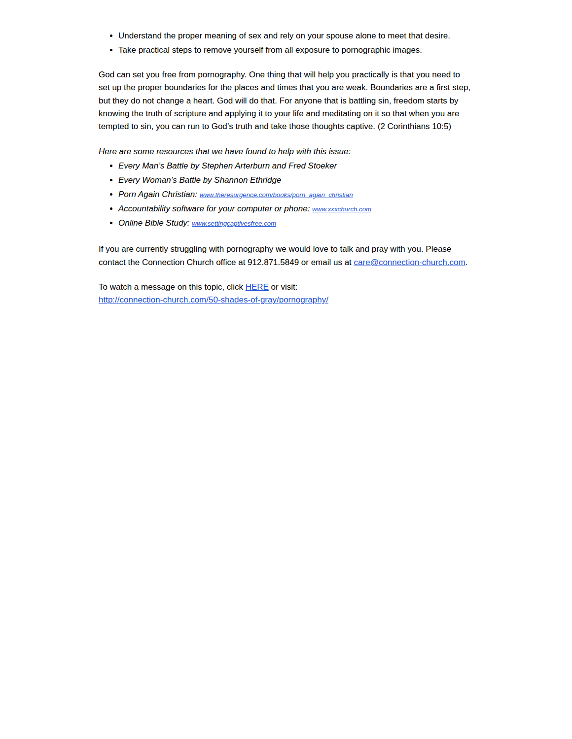Understand the proper meaning of sex and rely on your spouse alone to meet that desire.
Take practical steps to remove yourself from all exposure to pornographic images.
God can set you free from pornography. One thing that will help you practically is that you need to set up the proper boundaries for the places and times that you are weak. Boundaries are a first step, but they do not change a heart. God will do that. For anyone that is battling sin, freedom starts by knowing the truth of scripture and applying it to your life and meditating on it so that when you are tempted to sin, you can run to God’s truth and take those thoughts captive. (2 Corinthians 10:5)
Here are some resources that we have found to help with this issue:
Every Man’s Battle by Stephen Arterburn and Fred Stoeker
Every Woman’s Battle by Shannon Ethridge
Porn Again Christian: www.theresurgence.com/books/porn_again_christian
Accountability software for your computer or phone: www.xxxchurch.com
Online Bible Study: www.settingcaptivesfree.com
If you are currently struggling with pornography we would love to talk and pray with you. Please contact the Connection Church office at 912.871.5849 or email us at care@connection-church.com.
To watch a message on this topic, click HERE or visit:
http://connection-church.com/50-shades-of-gray/pornography/